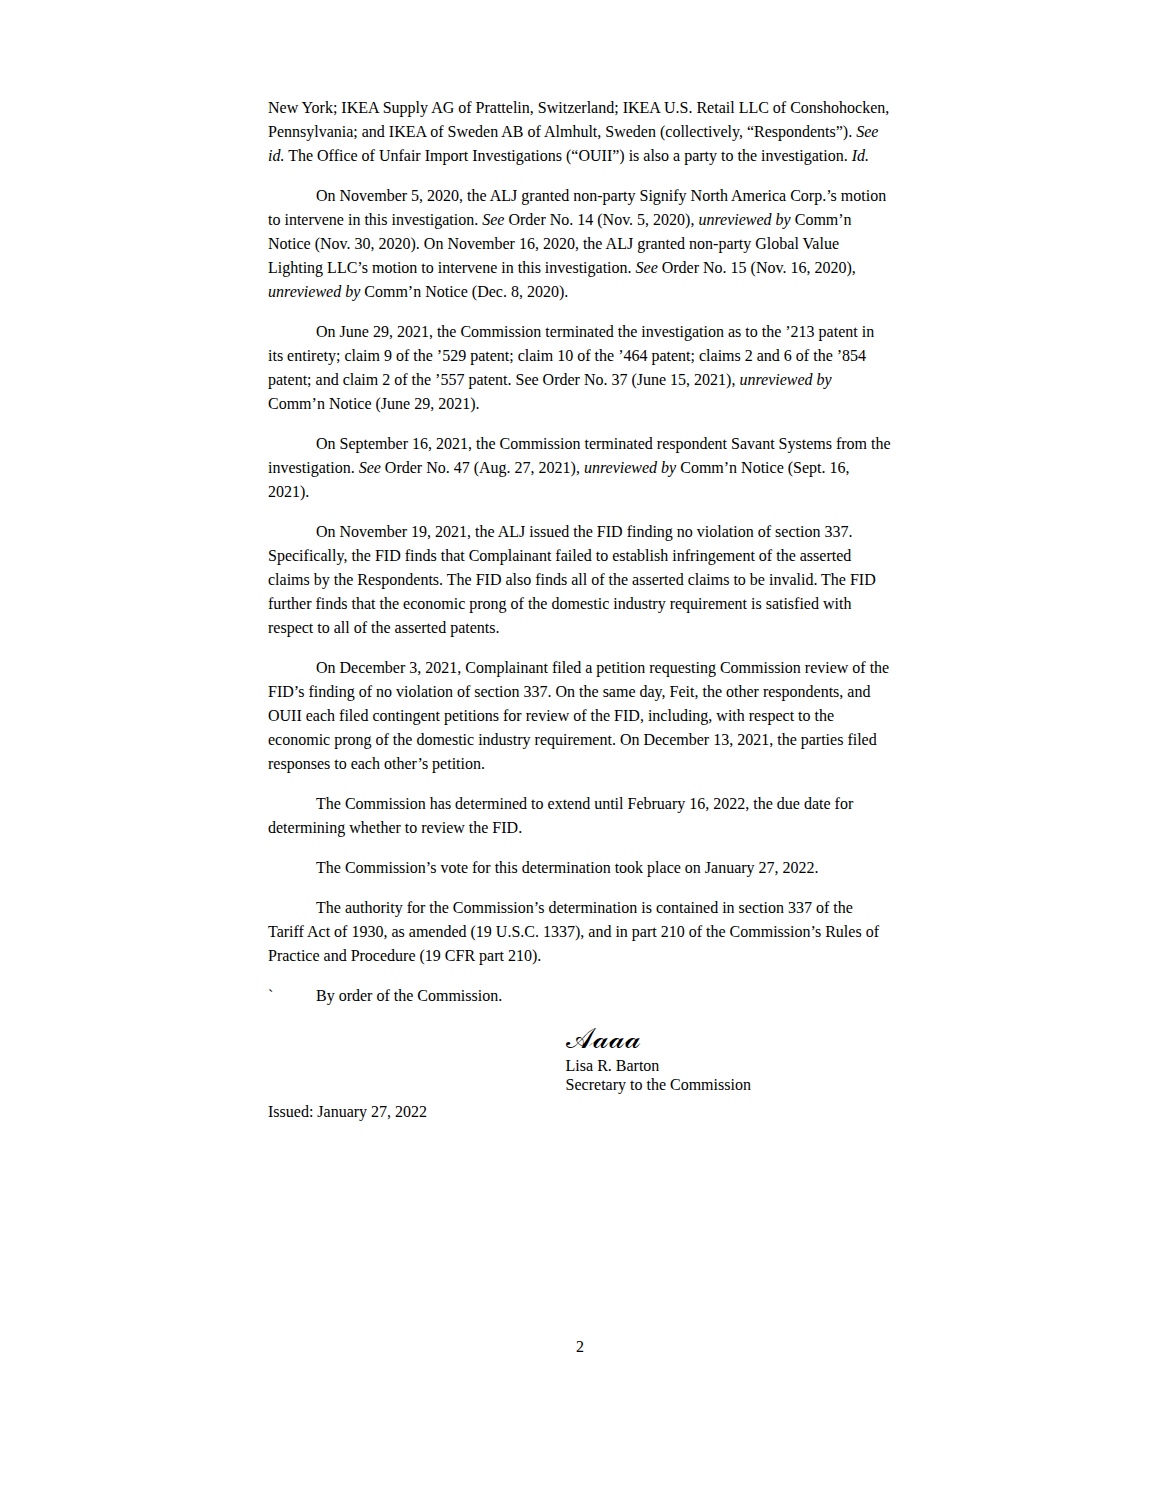New York; IKEA Supply AG of Prattelin, Switzerland; IKEA U.S. Retail LLC of Conshohocken, Pennsylvania; and IKEA of Sweden AB of Almhult, Sweden (collectively, “Respondents”). See id. The Office of Unfair Import Investigations (“OUII”) is also a party to the investigation. Id.
On November 5, 2020, the ALJ granted non-party Signify North America Corp.’s motion to intervene in this investigation. See Order No. 14 (Nov. 5, 2020), unreviewed by Comm’n Notice (Nov. 30, 2020). On November 16, 2020, the ALJ granted non-party Global Value Lighting LLC’s motion to intervene in this investigation. See Order No. 15 (Nov. 16, 2020), unreviewed by Comm’n Notice (Dec. 8, 2020).
On June 29, 2021, the Commission terminated the investigation as to the ’213 patent in its entirety; claim 9 of the ’529 patent; claim 10 of the ’464 patent; claims 2 and 6 of the ’854 patent; and claim 2 of the ’557 patent. See Order No. 37 (June 15, 2021), unreviewed by Comm’n Notice (June 29, 2021).
On September 16, 2021, the Commission terminated respondent Savant Systems from the investigation. See Order No. 47 (Aug. 27, 2021), unreviewed by Comm’n Notice (Sept. 16, 2021).
On November 19, 2021, the ALJ issued the FID finding no violation of section 337. Specifically, the FID finds that Complainant failed to establish infringement of the asserted claims by the Respondents. The FID also finds all of the asserted claims to be invalid. The FID further finds that the economic prong of the domestic industry requirement is satisfied with respect to all of the asserted patents.
On December 3, 2021, Complainant filed a petition requesting Commission review of the FID’s finding of no violation of section 337. On the same day, Feit, the other respondents, and OUII each filed contingent petitions for review of the FID, including, with respect to the economic prong of the domestic industry requirement. On December 13, 2021, the parties filed responses to each other’s petition.
The Commission has determined to extend until February 16, 2022, the due date for determining whether to review the FID.
The Commission’s vote for this determination took place on January 27, 2022.
The authority for the Commission’s determination is contained in section 337 of the Tariff Act of 1930, as amended (19 U.S.C. 1337), and in part 210 of the Commission’s Rules of Practice and Procedure (19 CFR part 210).
`By order of the Commission.
𝒜𝒶𝒶𝒶
Lisa R. Barton
Secretary to the Commission
Issued: January 27, 2022
2